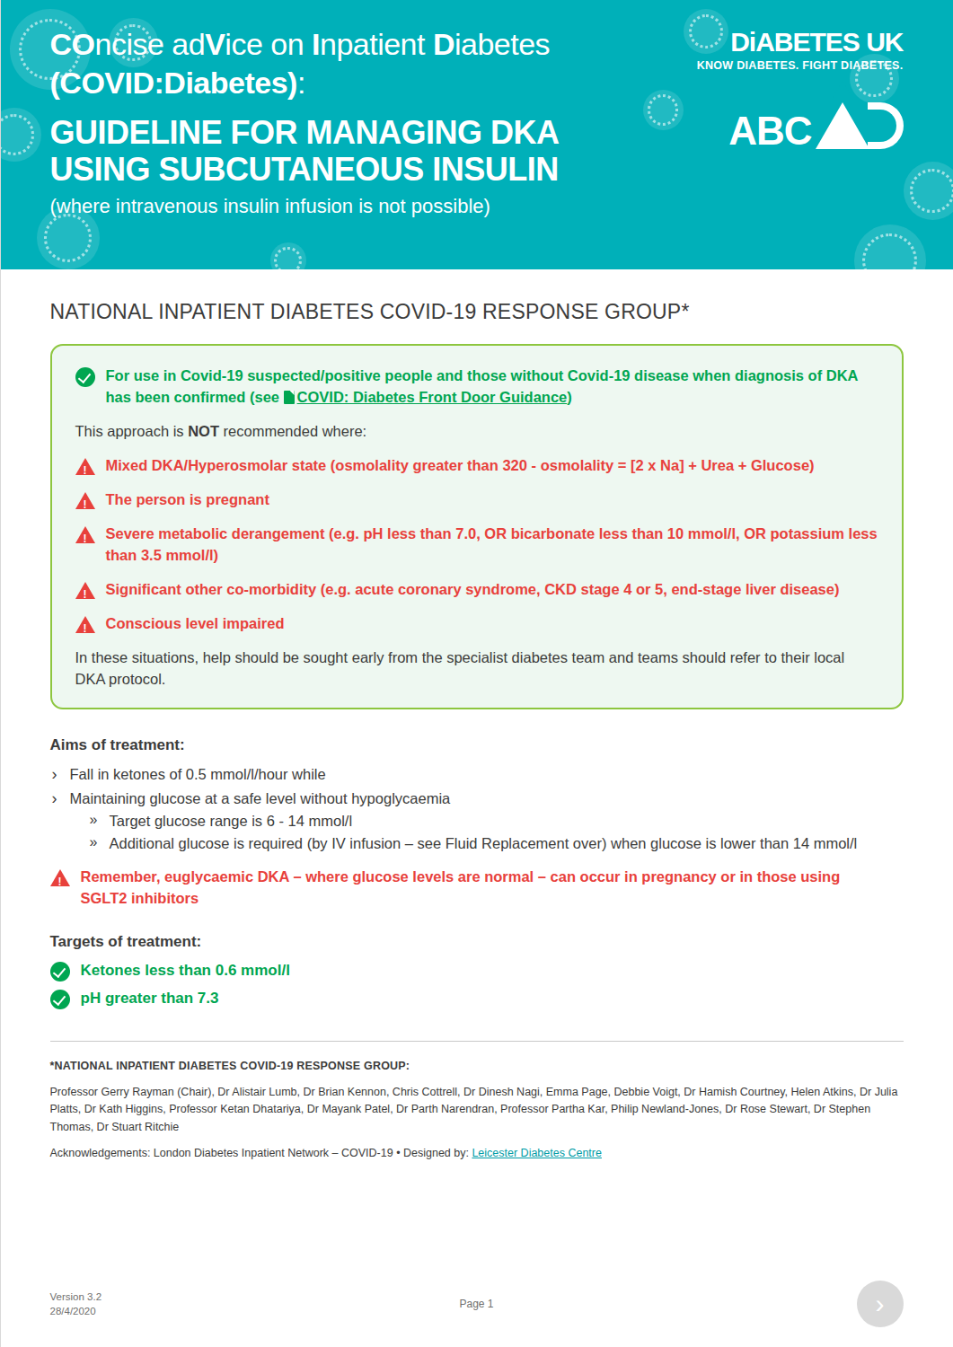COncise adVice on Inpatient Diabetes (COVID:Diabetes):
GUIDELINE FOR MANAGING DKA USING SUBCUTANEOUS INSULIN
(where intravenous insulin infusion is not possible)
DiABETES UK
KNOW DIABETES. FIGHT DIABETES.
ABC
NATIONAL INPATIENT DIABETES COVID-19 RESPONSE GROUP*
For use in Covid-19 suspected/positive people and those without Covid-19 disease when diagnosis of DKA has been confirmed (see COVID: Diabetes Front Door Guidance)
This approach is NOT recommended where:
Mixed DKA/Hyperosmolar state (osmolality greater than 320 - osmolality = [2 x Na] + Urea + Glucose)
The person is pregnant
Severe metabolic derangement (e.g. pH less than 7.0, OR bicarbonate less than 10 mmol/l, OR potassium less than 3.5 mmol/l)
Significant other co-morbidity (e.g. acute coronary syndrome, CKD stage 4 or 5, end-stage liver disease)
Conscious level impaired
In these situations, help should be sought early from the specialist diabetes team and teams should refer to their local DKA protocol.
Aims of treatment:
Fall in ketones of 0.5 mmol/l/hour while
Maintaining glucose at a safe level without hypoglycaemia
Target glucose range is 6 - 14 mmol/l
Additional glucose is required (by IV infusion – see Fluid Replacement over) when glucose is lower than 14 mmol/l
Remember, euglycaemic DKA – where glucose levels are normal – can occur in pregnancy or in those using SGLT2 inhibitors
Targets of treatment:
Ketones less than 0.6 mmol/l
pH greater than 7.3
*NATIONAL INPATIENT DIABETES COVID-19 RESPONSE GROUP:
Professor Gerry Rayman (Chair), Dr Alistair Lumb, Dr Brian Kennon, Chris Cottrell, Dr Dinesh Nagi, Emma Page, Debbie Voigt, Dr Hamish Courtney, Helen Atkins, Dr Julia Platts, Dr Kath Higgins, Professor Ketan Dhatariya, Dr Mayank Patel, Dr Parth Narendran, Professor Partha Kar, Philip Newland-Jones, Dr Rose Stewart, Dr Stephen Thomas, Dr Stuart Ritchie
Acknowledgements: London Diabetes Inpatient Network – COVID-19 • Designed by: Leicester Diabetes Centre
Version 3.2
28/4/2020
Page 1
›